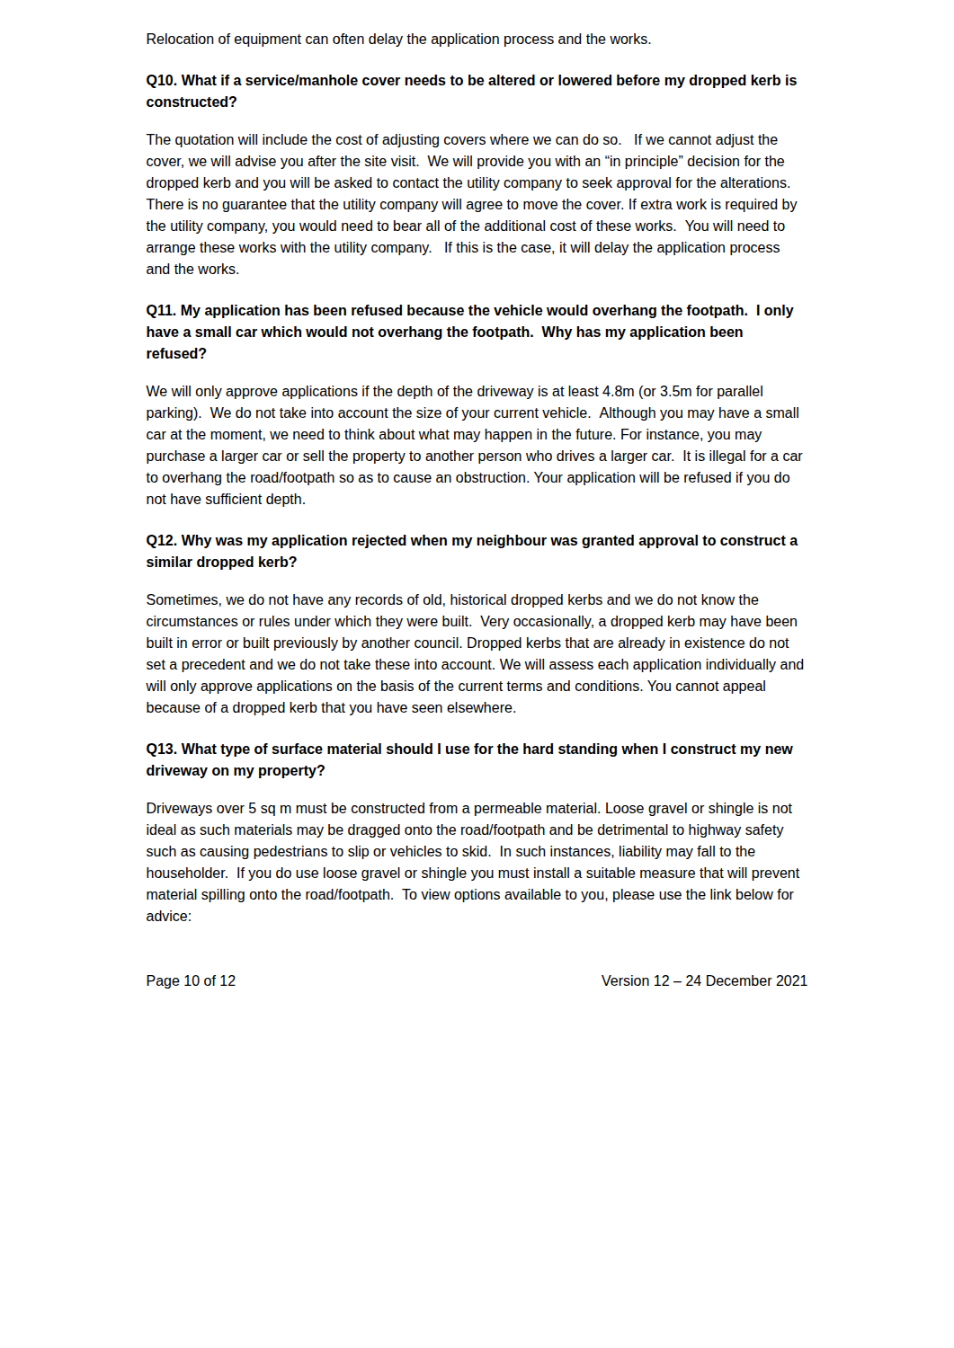Relocation of equipment can often delay the application process and the works.
Q10. What if a service/manhole cover needs to be altered or lowered before my dropped kerb is constructed?
The quotation will include the cost of adjusting covers where we can do so. If we cannot adjust the cover, we will advise you after the site visit. We will provide you with an “in principle” decision for the dropped kerb and you will be asked to contact the utility company to seek approval for the alterations. There is no guarantee that the utility company will agree to move the cover. If extra work is required by the utility company, you would need to bear all of the additional cost of these works. You will need to arrange these works with the utility company. If this is the case, it will delay the application process and the works.
Q11. My application has been refused because the vehicle would overhang the footpath. I only have a small car which would not overhang the footpath. Why has my application been refused?
We will only approve applications if the depth of the driveway is at least 4.8m (or 3.5m for parallel parking). We do not take into account the size of your current vehicle. Although you may have a small car at the moment, we need to think about what may happen in the future. For instance, you may purchase a larger car or sell the property to another person who drives a larger car. It is illegal for a car to overhang the road/footpath so as to cause an obstruction. Your application will be refused if you do not have sufficient depth.
Q12. Why was my application rejected when my neighbour was granted approval to construct a similar dropped kerb?
Sometimes, we do not have any records of old, historical dropped kerbs and we do not know the circumstances or rules under which they were built. Very occasionally, a dropped kerb may have been built in error or built previously by another council. Dropped kerbs that are already in existence do not set a precedent and we do not take these into account. We will assess each application individually and will only approve applications on the basis of the current terms and conditions. You cannot appeal because of a dropped kerb that you have seen elsewhere.
Q13. What type of surface material should I use for the hard standing when I construct my new driveway on my property?
Driveways over 5 sq m must be constructed from a permeable material. Loose gravel or shingle is not ideal as such materials may be dragged onto the road/footpath and be detrimental to highway safety such as causing pedestrians to slip or vehicles to skid. In such instances, liability may fall to the householder. If you do use loose gravel or shingle you must install a suitable measure that will prevent material spilling onto the road/footpath. To view options available to you, please use the link below for advice:
Page 10 of 12 Version 12 – 24 December 2021